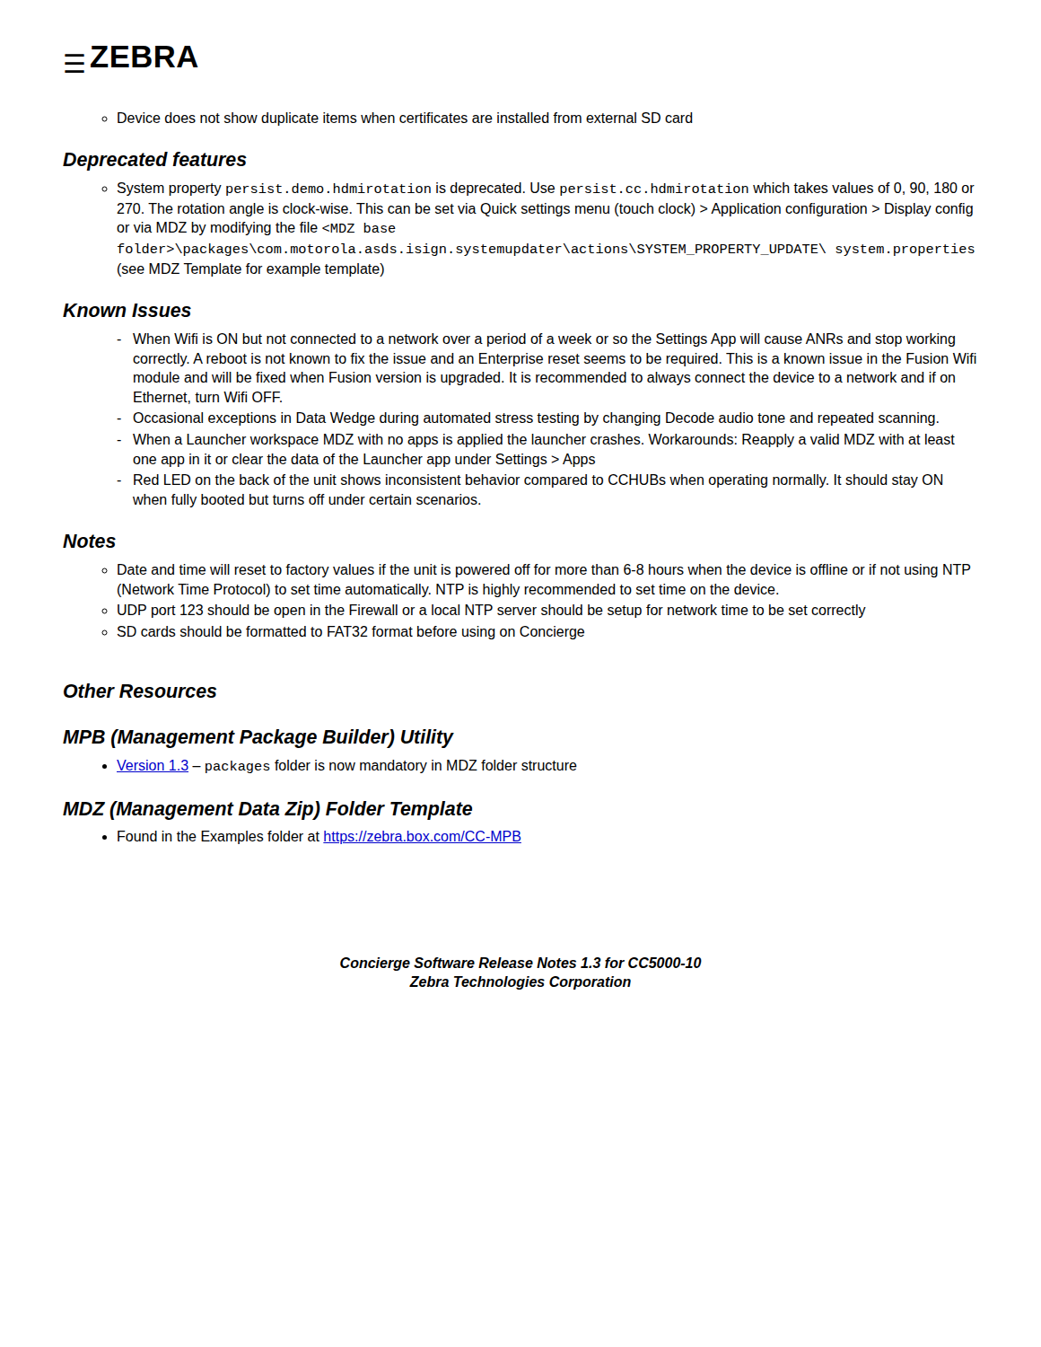☰ZEBRA
Device does not show duplicate items when certificates are installed from external SD card
Deprecated features
System property persist.demo.hdmirotation is deprecated. Use persist.cc.hdmirotation which takes values of 0, 90, 180 or 270. The rotation angle is clock-wise. This can be set via Quick settings menu (touch clock) > Application configuration > Display config or via MDZ by modifying the file <MDZ base folder>\packages\com.motorola.asds.isign.systemupdater\actions\SYSTEM_PROPERTY_UPDATE\ system.properties (see MDZ Template for example template)
Known Issues
When Wifi is ON but not connected to a network over a period of a week or so the Settings App will cause ANRs and stop working correctly. A reboot is not known to fix the issue and an Enterprise reset seems to be required. This is a known issue in the Fusion Wifi module and will be fixed when Fusion version is upgraded. It is recommended to always connect the device to a network and if on Ethernet, turn Wifi OFF.
Occasional exceptions in Data Wedge during automated stress testing by changing Decode audio tone and repeated scanning.
When a Launcher workspace MDZ with no apps is applied the launcher crashes. Workarounds: Reapply a valid MDZ with at least one app in it or clear the data of the Launcher app under Settings > Apps
Red LED on the back of the unit shows inconsistent behavior compared to CCHUBs when operating normally. It should stay ON when fully booted but turns off under certain scenarios.
Notes
Date and time will reset to factory values if the unit is powered off for more than 6-8 hours when the device is offline or if not using NTP (Network Time Protocol) to set time automatically. NTP is highly recommended to set time on the device.
UDP port 123 should be open in the Firewall or a local NTP server should be setup for network time to be set correctly
SD cards should be formatted to FAT32 format before using on Concierge
Other Resources
MPB (Management Package Builder) Utility
Version 1.3 – packages folder is now mandatory in MDZ folder structure
MDZ (Management Data Zip) Folder Template
Found in the Examples folder at https://zebra.box.com/CC-MPB
Concierge Software Release Notes 1.3 for CC5000-10
Zebra Technologies Corporation